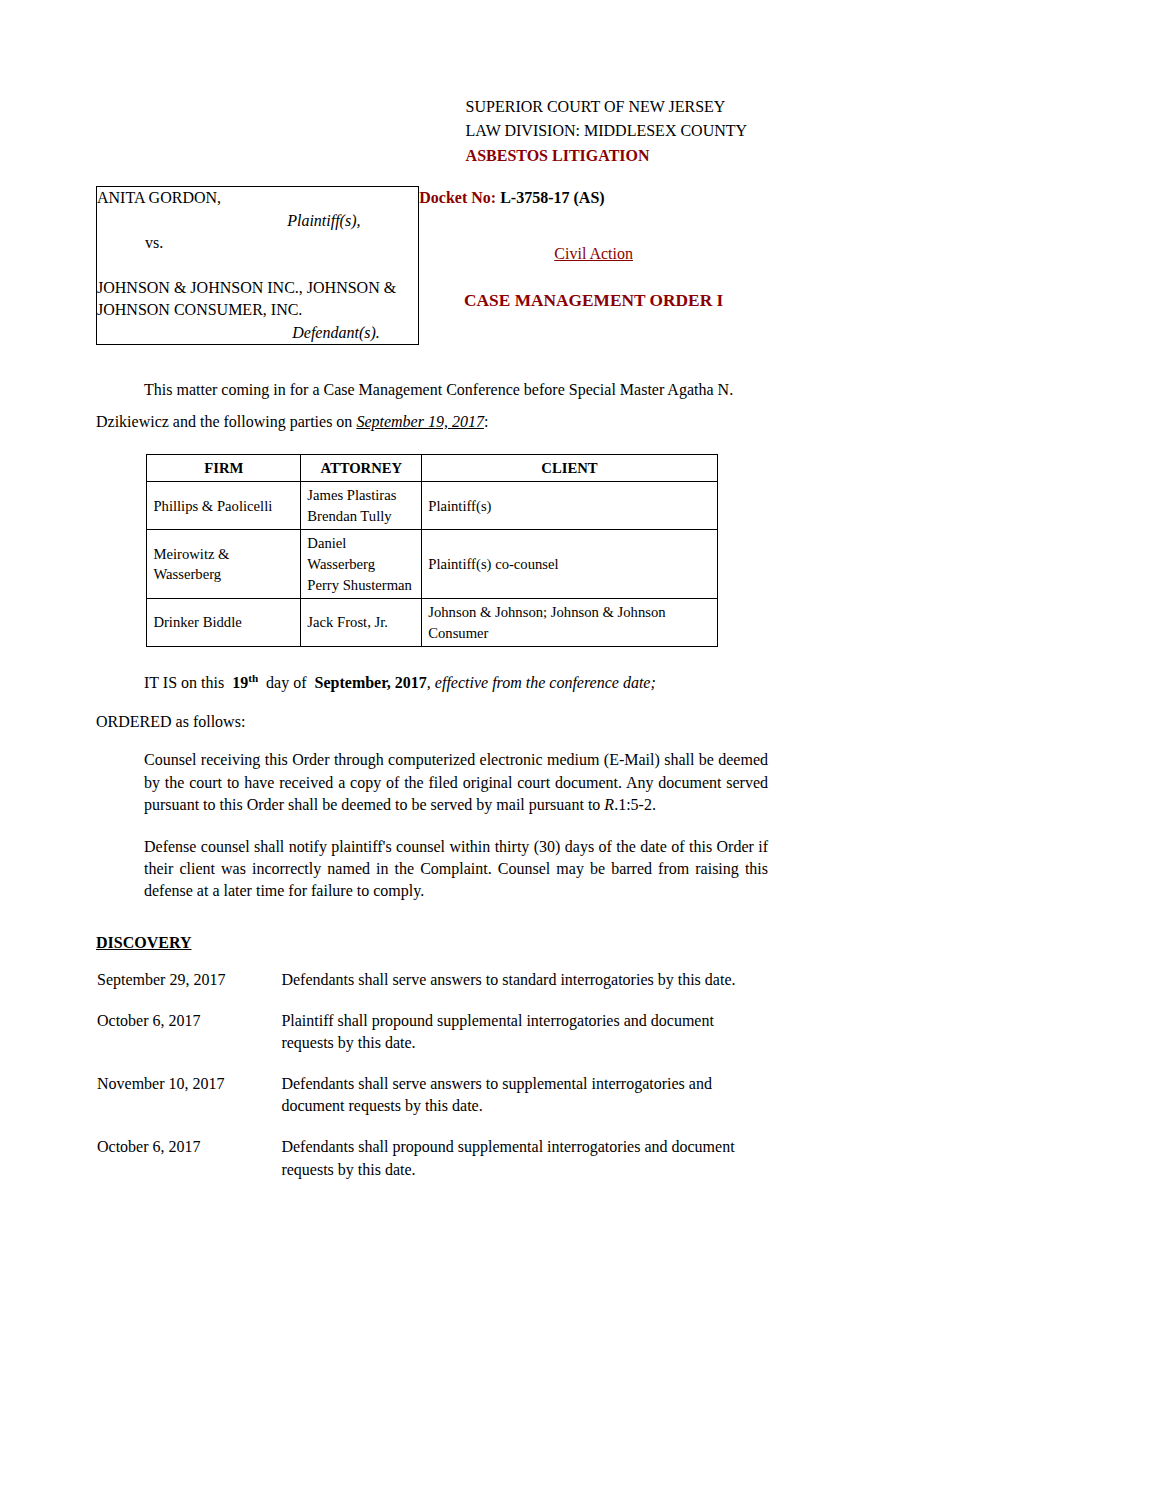SUPERIOR COURT OF NEW JERSEY
LAW DIVISION: MIDDLESEX COUNTY
ASBESTOS LITIGATION
| ANITA GORDON, Plaintiff(s), vs. JOHNSON & JOHNSON INC., JOHNSON & JOHNSON CONSUMER, INC. Defendant(s). | Docket No: L-3758-17 (AS) Civil Action CASE MANAGEMENT ORDER I |
This matter coming in for a Case Management Conference before Special Master Agatha N. Dzikiewicz and the following parties on September 19, 2017:
| FIRM | ATTORNEY | CLIENT |
| --- | --- | --- |
| Phillips & Paolicelli | James Plastiras Brendan Tully | Plaintiff(s) |
| Meirowitz & Wasserberg | Daniel Wasserberg Perry Shusterman | Plaintiff(s) co-counsel |
| Drinker Biddle | Jack Frost, Jr. | Johnson & Johnson; Johnson & Johnson Consumer |
IT IS on this 19th day of September, 2017, effective from the conference date;
ORDERED as follows:
Counsel receiving this Order through computerized electronic medium (E-Mail) shall be deemed by the court to have received a copy of the filed original court document. Any document served pursuant to this Order shall be deemed to be served by mail pursuant to R.1:5-2.
Defense counsel shall notify plaintiff's counsel within thirty (30) days of the date of this Order if their client was incorrectly named in the Complaint. Counsel may be barred from raising this defense at a later time for failure to comply.
DISCOVERY
| September 29, 2017 | Defendants shall serve answers to standard interrogatories by this date. |
| October 6, 2017 | Plaintiff shall propound supplemental interrogatories and document requests by this date. |
| November 10, 2017 | Defendants shall serve answers to supplemental interrogatories and document requests by this date. |
| October 6, 2017 | Defendants shall propound supplemental interrogatories and document requests by this date. |